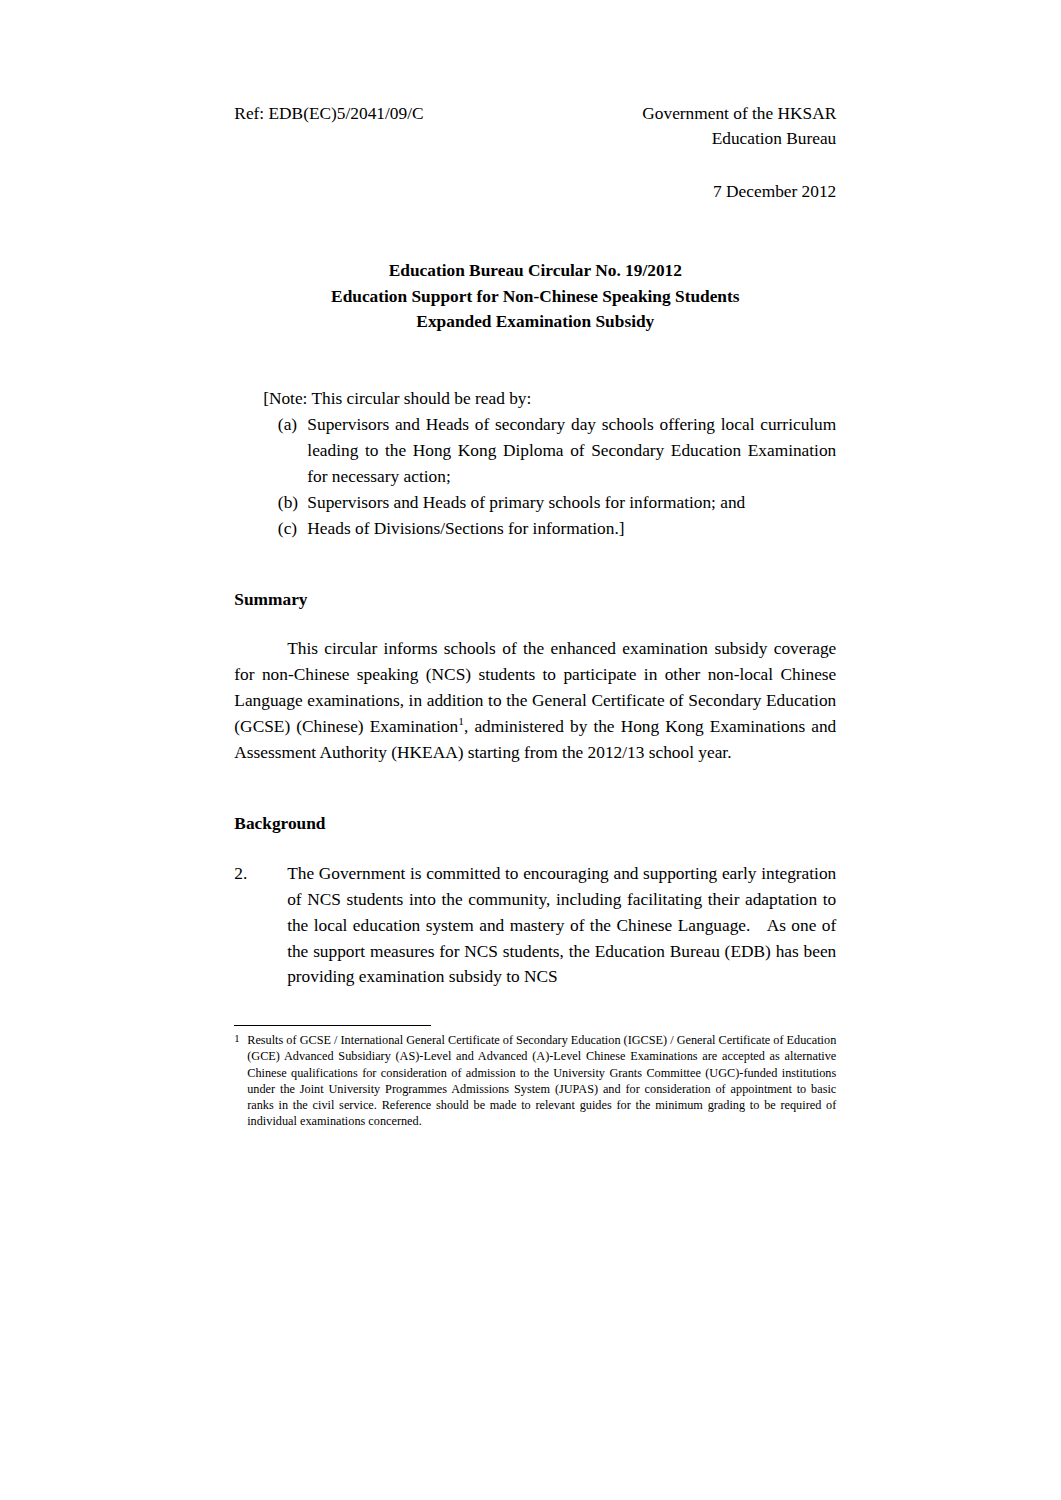Ref: EDB(EC)5/2041/09/C
Government of the HKSAR
Education Bureau
7 December 2012
Education Bureau Circular No. 19/2012
Education Support for Non-Chinese Speaking Students
Expanded Examination Subsidy
[Note: This circular should be read by:
(a) Supervisors and Heads of secondary day schools offering local curriculum leading to the Hong Kong Diploma of Secondary Education Examination for necessary action;
(b) Supervisors and Heads of primary schools for information; and
(c) Heads of Divisions/Sections for information.]
Summary
This circular informs schools of the enhanced examination subsidy coverage for non-Chinese speaking (NCS) students to participate in other non-local Chinese Language examinations, in addition to the General Certificate of Secondary Education (GCSE) (Chinese) Examination1, administered by the Hong Kong Examinations and Assessment Authority (HKEAA) starting from the 2012/13 school year.
Background
2. The Government is committed to encouraging and supporting early integration of NCS students into the community, including facilitating their adaptation to the local education system and mastery of the Chinese Language. As one of the support measures for NCS students, the Education Bureau (EDB) has been providing examination subsidy to NCS
1 Results of GCSE / International General Certificate of Secondary Education (IGCSE) / General Certificate of Education (GCE) Advanced Subsidiary (AS)-Level and Advanced (A)-Level Chinese Examinations are accepted as alternative Chinese qualifications for consideration of admission to the University Grants Committee (UGC)-funded institutions under the Joint University Programmes Admissions System (JUPAS) and for consideration of appointment to basic ranks in the civil service. Reference should be made to relevant guides for the minimum grading to be required of individual examinations concerned.